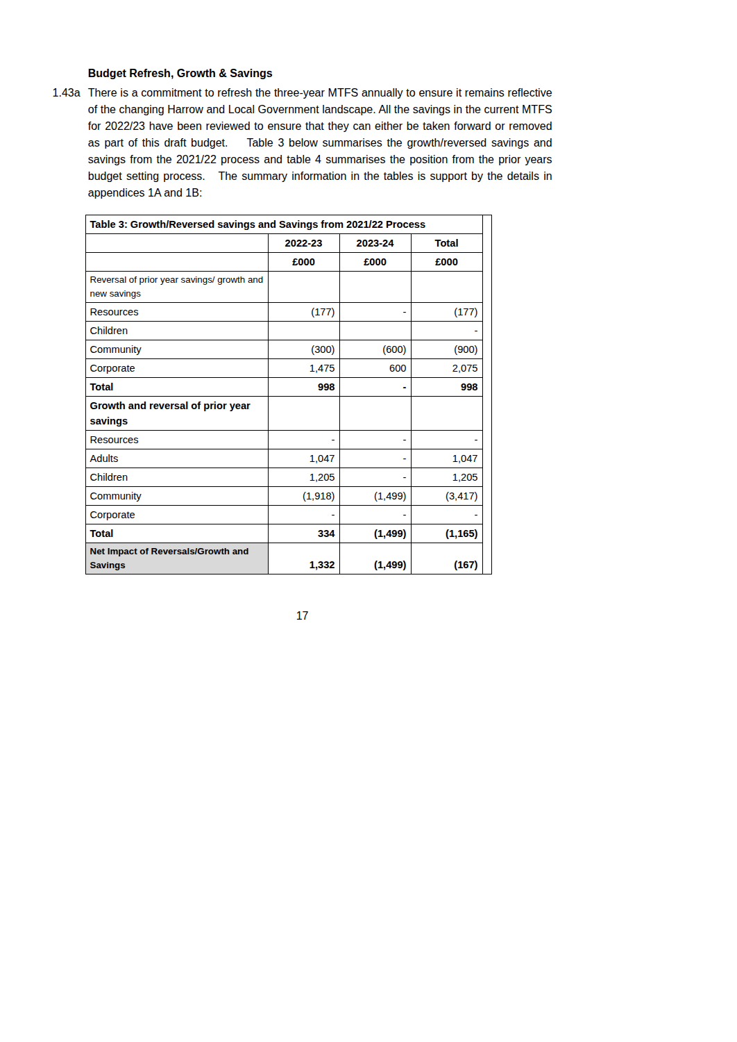Budget Refresh, Growth & Savings
1.43a There is a commitment to refresh the three-year MTFS annually to ensure it remains reflective of the changing Harrow and Local Government landscape. All the savings in the current MTFS for 2022/23 have been reviewed to ensure that they can either be taken forward or removed as part of this draft budget. Table 3 below summarises the growth/reversed savings and savings from the 2021/22 process and table 4 summarises the position from the prior years budget setting process. The summary information in the tables is support by the details in appendices 1A and 1B:
| Table 3: Growth/Reversed savings and Savings from 2021/22 Process | |
| | 2022-23 | 2023-24 | Total |
| | £000 | £000 | £000 |
| Reversal of prior year savings/ growth and new savings | | | |
| Resources | (177) | - | (177) |
| Children | | | - |
| Community | (300) | (600) | (900) |
| Corporate | 1,475 | 600 | 2,075 |
| Total | 998 | - | 998 |
| Growth and reversal of prior year savings | | | |
| Resources | - | - | - |
| Adults | 1,047 | - | 1,047 |
| Children | 1,205 | - | 1,205 |
| Community | (1,918) | (1,499) | (3,417) |
| Corporate | - | - | - |
| Total | 334 | (1,499) | (1,165) |
| Net Impact of Reversals/Growth and Savings | 1,332 | (1,499) | (167) |
17